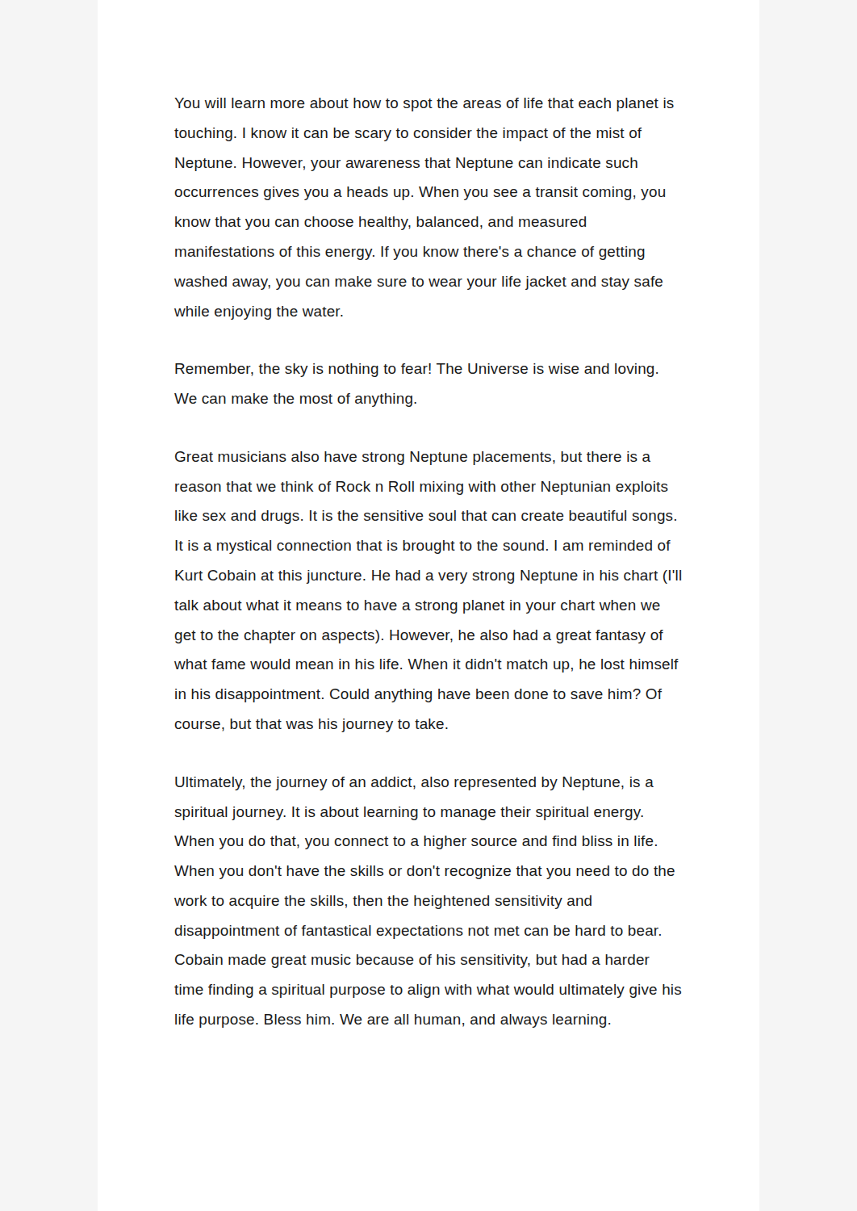You will learn more about how to spot the areas of life that each planet is touching. I know it can be scary to consider the impact of the mist of Neptune. However, your awareness that Neptune can indicate such occurrences gives you a heads up. When you see a transit coming, you know that you can choose healthy, balanced, and measured manifestations of this energy. If you know there's a chance of getting washed away, you can make sure to wear your life jacket and stay safe while enjoying the water.
Remember, the sky is nothing to fear! The Universe is wise and loving. We can make the most of anything.
Great musicians also have strong Neptune placements, but there is a reason that we think of Rock n Roll mixing with other Neptunian exploits like sex and drugs. It is the sensitive soul that can create beautiful songs. It is a mystical connection that is brought to the sound. I am reminded of Kurt Cobain at this juncture. He had a very strong Neptune in his chart (I'll talk about what it means to have a strong planet in your chart when we get to the chapter on aspects). However, he also had a great fantasy of what fame would mean in his life. When it didn't match up, he lost himself in his disappointment. Could anything have been done to save him? Of course, but that was his journey to take.
Ultimately, the journey of an addict, also represented by Neptune, is a spiritual journey. It is about learning to manage their spiritual energy. When you do that, you connect to a higher source and find bliss in life. When you don't have the skills or don't recognize that you need to do the work to acquire the skills, then the heightened sensitivity and disappointment of fantastical expectations not met can be hard to bear. Cobain made great music because of his sensitivity, but had a harder time finding a spiritual purpose to align with what would ultimately give his life purpose. Bless him. We are all human, and always learning.